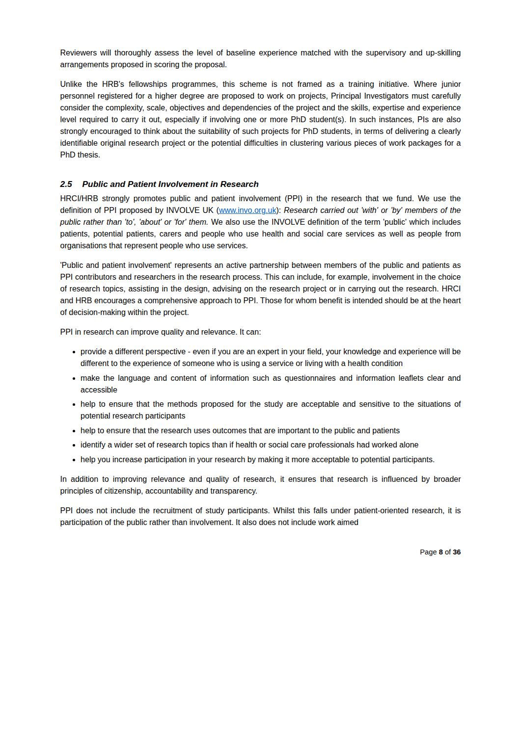Reviewers will thoroughly assess the level of baseline experience matched with the supervisory and up-skilling arrangements proposed in scoring the proposal.
Unlike the HRB's fellowships programmes, this scheme is not framed as a training initiative. Where junior personnel registered for a higher degree are proposed to work on projects, Principal Investigators must carefully consider the complexity, scale, objectives and dependencies of the project and the skills, expertise and experience level required to carry it out, especially if involving one or more PhD student(s). In such instances, PIs are also strongly encouraged to think about the suitability of such projects for PhD students, in terms of delivering a clearly identifiable original research project or the potential difficulties in clustering various pieces of work packages for a PhD thesis.
2.5 Public and Patient Involvement in Research
HRCI/HRB strongly promotes public and patient involvement (PPI) in the research that we fund. We use the definition of PPI proposed by INVOLVE UK (www.invo.org.uk): Research carried out 'with' or 'by' members of the public rather than 'to', 'about' or 'for' them. We also use the INVOLVE definition of the term 'public' which includes patients, potential patients, carers and people who use health and social care services as well as people from organisations that represent people who use services.
'Public and patient involvement' represents an active partnership between members of the public and patients as PPI contributors and researchers in the research process. This can include, for example, involvement in the choice of research topics, assisting in the design, advising on the research project or in carrying out the research. HRCI and HRB encourages a comprehensive approach to PPI. Those for whom benefit is intended should be at the heart of decision-making within the project.
PPI in research can improve quality and relevance. It can:
provide a different perspective - even if you are an expert in your field, your knowledge and experience will be different to the experience of someone who is using a service or living with a health condition
make the language and content of information such as questionnaires and information leaflets clear and accessible
help to ensure that the methods proposed for the study are acceptable and sensitive to the situations of potential research participants
help to ensure that the research uses outcomes that are important to the public and patients
identify a wider set of research topics than if health or social care professionals had worked alone
help you increase participation in your research by making it more acceptable to potential participants.
In addition to improving relevance and quality of research, it ensures that research is influenced by broader principles of citizenship, accountability and transparency.
PPI does not include the recruitment of study participants. Whilst this falls under patient-oriented research, it is participation of the public rather than involvement. It also does not include work aimed
Page 8 of 36